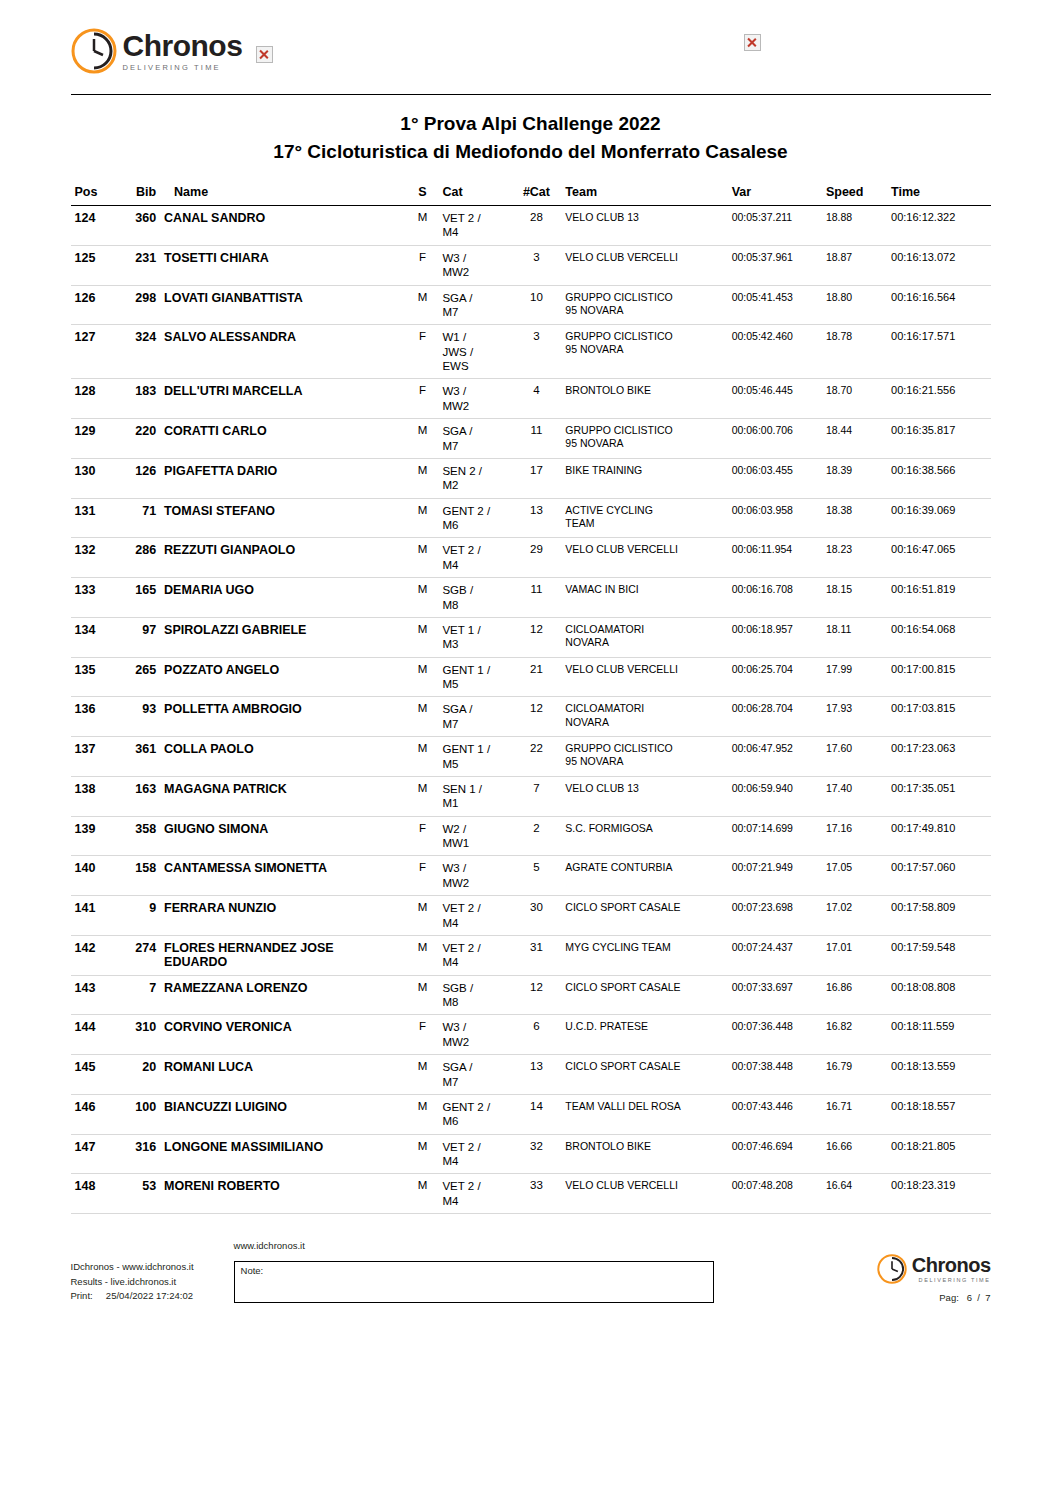Chronos
DELIVERING TIME
1° Prova Alpi Challenge 2022
17° Cicloturistica di Mediofondo del Monferrato Casalese
| Pos | Bib | Name | S | Cat | #Cat | Team | Var | Speed | Time |
| --- | --- | --- | --- | --- | --- | --- | --- | --- | --- |
| 124 | 360 | CANAL SANDRO | M | VET 2 / M4 | 28 | VELO CLUB 13 | 00:05:37.211 | 18.88 | 00:16:12.322 |
| 125 | 231 | TOSETTI CHIARA | F | W3 / MW2 | 3 | VELO CLUB VERCELLI | 00:05:37.961 | 18.87 | 00:16:13.072 |
| 126 | 298 | LOVATI GIANBATTISTA | M | SGA / M7 | 10 | GRUPPO CICLISTICO 95 NOVARA | 00:05:41.453 | 18.80 | 00:16:16.564 |
| 127 | 324 | SALVO ALESSANDRA | F | W1 / JWS / EWS | 3 | GRUPPO CICLISTICO 95 NOVARA | 00:05:42.460 | 18.78 | 00:16:17.571 |
| 128 | 183 | DELL'UTRI MARCELLA | F | W3 / MW2 | 4 | BRONTOLO BIKE | 00:05:46.445 | 18.70 | 00:16:21.556 |
| 129 | 220 | CORATTI CARLO | M | SGA / M7 | 11 | GRUPPO CICLISTICO 95 NOVARA | 00:06:00.706 | 18.44 | 00:16:35.817 |
| 130 | 126 | PIGAFETTA DARIO | M | SEN 2 / M2 | 17 | BIKE TRAINING | 00:06:03.455 | 18.39 | 00:16:38.566 |
| 131 | 71 | TOMASI STEFANO | M | GENT 2 / M6 | 13 | ACTIVE CYCLING TEAM | 00:06:03.958 | 18.38 | 00:16:39.069 |
| 132 | 286 | REZZUTI GIANPAOLO | M | VET 2 / M4 | 29 | VELO CLUB VERCELLI | 00:06:11.954 | 18.23 | 00:16:47.065 |
| 133 | 165 | DEMARIA UGO | M | SGB / M8 | 11 | VAMAC IN BICI | 00:06:16.708 | 18.15 | 00:16:51.819 |
| 134 | 97 | SPIROLAZZI GABRIELE | M | VET 1 / M3 | 12 | CICLOAMATORI NOVARA | 00:06:18.957 | 18.11 | 00:16:54.068 |
| 135 | 265 | POZZATO ANGELO | M | GENT 1 / M5 | 21 | VELO CLUB VERCELLI | 00:06:25.704 | 17.99 | 00:17:00.815 |
| 136 | 93 | POLLETTA AMBROGIO | M | SGA / M7 | 12 | CICLOAMATORI NOVARA | 00:06:28.704 | 17.93 | 00:17:03.815 |
| 137 | 361 | COLLA PAOLO | M | GENT 1 / M5 | 22 | GRUPPO CICLISTICO 95 NOVARA | 00:06:47.952 | 17.60 | 00:17:23.063 |
| 138 | 163 | MAGAGNA PATRICK | M | SEN 1 / M1 | 7 | VELO CLUB 13 | 00:06:59.940 | 17.40 | 00:17:35.051 |
| 139 | 358 | GIUGNO SIMONA | F | W2 / MW1 | 2 | S.C. FORMIGOSA | 00:07:14.699 | 17.16 | 00:17:49.810 |
| 140 | 158 | CANTAMESSA SIMONETTA | F | W3 / MW2 | 5 | AGRATE CONTURBIA | 00:07:21.949 | 17.05 | 00:17:57.060 |
| 141 | 9 | FERRARA NUNZIO | M | VET 2 / M4 | 30 | CICLO SPORT CASALE | 00:07:23.698 | 17.02 | 00:17:58.809 |
| 142 | 274 | FLORES HERNANDEZ JOSE EDUARDO | M | VET 2 / M4 | 31 | MYG CYCLING TEAM | 00:07:24.437 | 17.01 | 00:17:59.548 |
| 143 | 7 | RAMEZZANA LORENZO | M | SGB / M8 | 12 | CICLO SPORT CASALE | 00:07:33.697 | 16.86 | 00:18:08.808 |
| 144 | 310 | CORVINO VERONICA | F | W3 / MW2 | 6 | U.C.D. PRATESE | 00:07:36.448 | 16.82 | 00:18:11.559 |
| 145 | 20 | ROMANI LUCA | M | SGA / M7 | 13 | CICLO SPORT CASALE | 00:07:38.448 | 16.79 | 00:18:13.559 |
| 146 | 100 | BIANCUZZI LUIGINO | M | GENT 2 / M6 | 14 | TEAM VALLI DEL ROSA | 00:07:43.446 | 16.71 | 00:18:18.557 |
| 147 | 316 | LONGONE MASSIMILIANO | M | VET 2 / M4 | 32 | BRONTOLO BIKE | 00:07:46.694 | 16.66 | 00:18:21.805 |
| 148 | 53 | MORENI ROBERTO | M | VET 2 / M4 | 33 | VELO CLUB VERCELLI | 00:07:48.208 | 16.64 | 00:18:23.319 |
IDchronos - www.idchronos.it
Results - live.idchronos.it
Print: 25/04/2022 17:24:02
www.idchronos.it
Note:
Chronos
DELIVERING TIME
Pag: 6 / 7